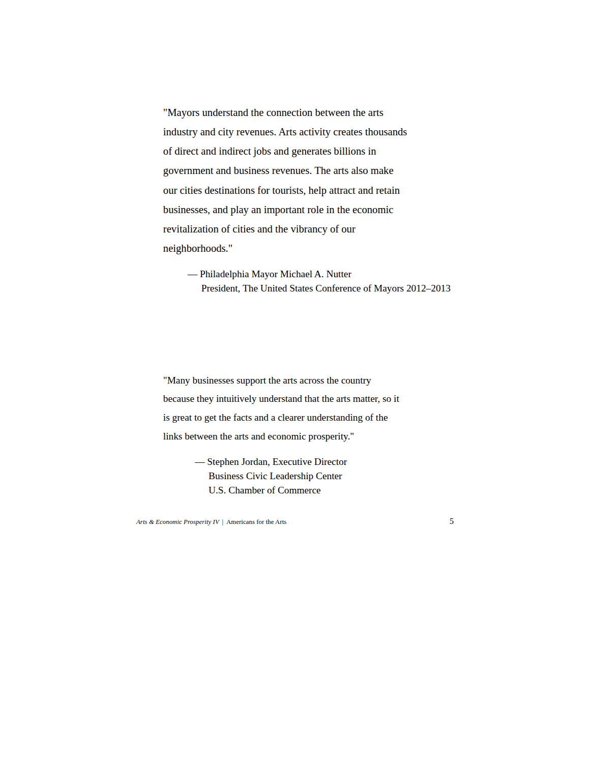"Mayors understand the connection between the arts industry and city revenues. Arts activity creates thousands of direct and indirect jobs and generates billions in government and business revenues. The arts also make our cities destinations for tourists, help attract and retain businesses, and play an important role in the economic revitalization of cities and the vibrancy of our neighborhoods."
— Philadelphia Mayor Michael A. Nutter President, The United States Conference of Mayors 2012–2013
"Many businesses support the arts across the country because they intuitively understand that the arts matter, so it is great to get the facts and a clearer understanding of the links between the arts and economic prosperity."
— Stephen Jordan, Executive Director Business Civic Leadership Center U.S. Chamber of Commerce
Arts & Economic Prosperity IV|Americans for the Arts
5